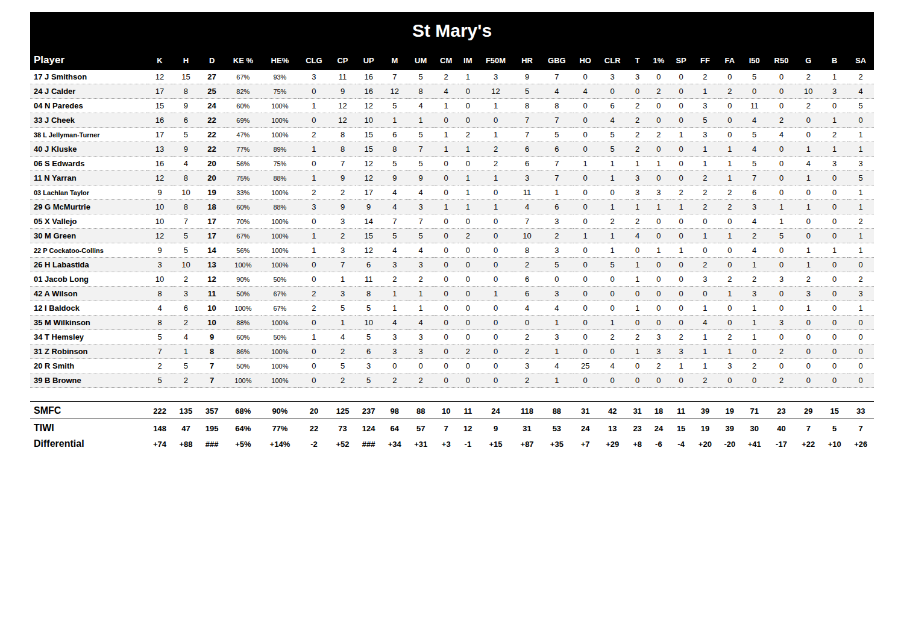St Mary's
| Player | K | H | D | KE % | HE% | CLG | CP | UP | M | UM | CM | IM | F50M | HR | GBG | HO | CLR | T | 1% | SP | FF | FA | I50 | R50 | G | B | SA |
| --- | --- | --- | --- | --- | --- | --- | --- | --- | --- | --- | --- | --- | --- | --- | --- | --- | --- | --- | --- | --- | --- | --- | --- | --- | --- | --- | --- |
| 17 J Smithson | 12 | 15 | 27 | 67% | 93% | 3 | 11 | 16 | 7 | 5 | 2 | 1 | 3 | 9 | 7 | 0 | 3 | 3 | 0 | 0 | 2 | 0 | 5 | 0 | 2 | 1 | 2 |
| 24 J Calder | 17 | 8 | 25 | 82% | 75% | 0 | 9 | 16 | 12 | 8 | 4 | 0 | 12 | 5 | 4 | 4 | 0 | 0 | 2 | 0 | 1 | 2 | 0 | 0 | 10 | 3 | 4 |
| 04 N Paredes | 15 | 9 | 24 | 60% | 100% | 1 | 12 | 12 | 5 | 4 | 1 | 0 | 1 | 8 | 8 | 0 | 6 | 2 | 0 | 0 | 3 | 0 | 11 | 0 | 2 | 0 | 5 |
| 33 J Cheek | 16 | 6 | 22 | 69% | 100% | 0 | 12 | 10 | 1 | 1 | 0 | 0 | 0 | 7 | 7 | 0 | 4 | 2 | 0 | 0 | 5 | 0 | 4 | 2 | 0 | 1 | 0 |
| 38 L Jellyman-Turner | 17 | 5 | 22 | 47% | 100% | 2 | 8 | 15 | 6 | 5 | 1 | 2 | 1 | 7 | 5 | 0 | 5 | 2 | 2 | 1 | 3 | 0 | 5 | 4 | 0 | 2 | 1 |
| 40 J Kluske | 13 | 9 | 22 | 77% | 89% | 1 | 8 | 15 | 8 | 7 | 1 | 1 | 2 | 6 | 6 | 0 | 5 | 2 | 0 | 0 | 1 | 1 | 4 | 0 | 1 | 1 | 1 |
| 06 S Edwards | 16 | 4 | 20 | 56% | 75% | 0 | 7 | 12 | 5 | 5 | 0 | 0 | 2 | 6 | 7 | 1 | 1 | 1 | 1 | 0 | 1 | 1 | 5 | 0 | 4 | 3 | 3 |
| 11 N Yarran | 12 | 8 | 20 | 75% | 88% | 1 | 9 | 12 | 9 | 9 | 0 | 1 | 1 | 3 | 7 | 0 | 1 | 3 | 0 | 0 | 2 | 1 | 7 | 0 | 1 | 0 | 5 |
| 03 Lachlan Taylor | 9 | 10 | 19 | 33% | 100% | 2 | 2 | 17 | 4 | 4 | 0 | 1 | 0 | 11 | 1 | 0 | 0 | 3 | 3 | 2 | 2 | 2 | 6 | 0 | 0 | 0 | 1 |
| 29 G McMurtrie | 10 | 8 | 18 | 60% | 88% | 3 | 9 | 9 | 4 | 3 | 1 | 1 | 1 | 4 | 6 | 0 | 1 | 1 | 1 | 1 | 2 | 2 | 3 | 1 | 1 | 0 | 1 |
| 05 X Vallejo | 10 | 7 | 17 | 70% | 100% | 0 | 3 | 14 | 7 | 7 | 0 | 0 | 0 | 7 | 3 | 0 | 2 | 2 | 0 | 0 | 0 | 0 | 4 | 1 | 0 | 0 | 2 |
| 30 M Green | 12 | 5 | 17 | 67% | 100% | 1 | 2 | 15 | 5 | 5 | 0 | 2 | 0 | 10 | 2 | 1 | 1 | 4 | 0 | 0 | 1 | 1 | 2 | 5 | 0 | 0 | 1 |
| 22 P Cockatoo-Collins | 9 | 5 | 14 | 56% | 100% | 1 | 3 | 12 | 4 | 4 | 0 | 0 | 0 | 8 | 3 | 0 | 1 | 0 | 1 | 1 | 0 | 0 | 4 | 0 | 1 | 1 | 1 |
| 26 H Labastida | 3 | 10 | 13 | 100% | 100% | 0 | 7 | 6 | 3 | 3 | 0 | 0 | 0 | 2 | 5 | 0 | 5 | 1 | 0 | 0 | 2 | 0 | 1 | 0 | 1 | 0 | 0 |
| 01 Jacob Long | 10 | 2 | 12 | 90% | 50% | 0 | 1 | 11 | 2 | 2 | 0 | 0 | 0 | 6 | 0 | 0 | 0 | 1 | 0 | 0 | 3 | 2 | 2 | 3 | 2 | 0 | 2 |
| 42 A Wilson | 8 | 3 | 11 | 50% | 67% | 2 | 3 | 8 | 1 | 1 | 0 | 0 | 1 | 6 | 3 | 0 | 0 | 0 | 0 | 0 | 0 | 1 | 3 | 0 | 3 | 0 | 3 |
| 12 I Baldock | 4 | 6 | 10 | 100% | 67% | 2 | 5 | 5 | 1 | 1 | 0 | 0 | 0 | 4 | 4 | 0 | 0 | 1 | 0 | 0 | 1 | 0 | 1 | 0 | 1 | 0 | 1 |
| 35 M Wilkinson | 8 | 2 | 10 | 88% | 100% | 0 | 1 | 10 | 4 | 4 | 0 | 0 | 0 | 0 | 1 | 0 | 1 | 0 | 0 | 0 | 4 | 0 | 1 | 3 | 0 | 0 | 0 |
| 34 T Hemsley | 5 | 4 | 9 | 60% | 50% | 1 | 4 | 5 | 3 | 3 | 0 | 0 | 0 | 2 | 3 | 0 | 2 | 2 | 3 | 2 | 1 | 2 | 1 | 0 | 0 | 0 | 0 |
| 31 Z Robinson | 7 | 1 | 8 | 86% | 100% | 0 | 2 | 6 | 3 | 3 | 0 | 2 | 0 | 2 | 1 | 0 | 0 | 1 | 3 | 3 | 1 | 1 | 0 | 2 | 0 | 0 | 0 |
| 20 R Smith | 2 | 5 | 7 | 50% | 100% | 0 | 5 | 3 | 0 | 0 | 0 | 0 | 0 | 3 | 4 | 25 | 4 | 0 | 2 | 1 | 1 | 3 | 2 | 0 | 0 | 0 | 0 |
| 39 B Browne | 5 | 2 | 7 | 100% | 100% | 0 | 2 | 5 | 2 | 2 | 0 | 0 | 0 | 2 | 1 | 0 | 0 | 0 | 0 | 0 | 2 | 0 | 0 | 2 | 0 | 0 | 0 |
| SMFC | 222 | 135 | 357 | 68% | 90% | 20 | 125 | 237 | 98 | 88 | 10 | 11 | 24 | 118 | 88 | 31 | 42 | 31 | 18 | 11 | 39 | 19 | 71 | 23 | 29 | 15 | 33 |
| TIWI | 148 | 47 | 195 | 64% | 77% | 22 | 73 | 124 | 64 | 57 | 7 | 12 | 9 | 31 | 53 | 24 | 13 | 23 | 24 | 15 | 19 | 39 | 30 | 40 | 7 | 5 | 7 |
| Differential | +74 | +88 | ### | +5% | +14% | -2 | +52 | ### | +34 | +31 | +3 | -1 | +15 | +87 | +35 | +7 | +29 | +8 | -6 | -4 | +20 | -20 | +41 | -17 | +22 | +10 | +26 |